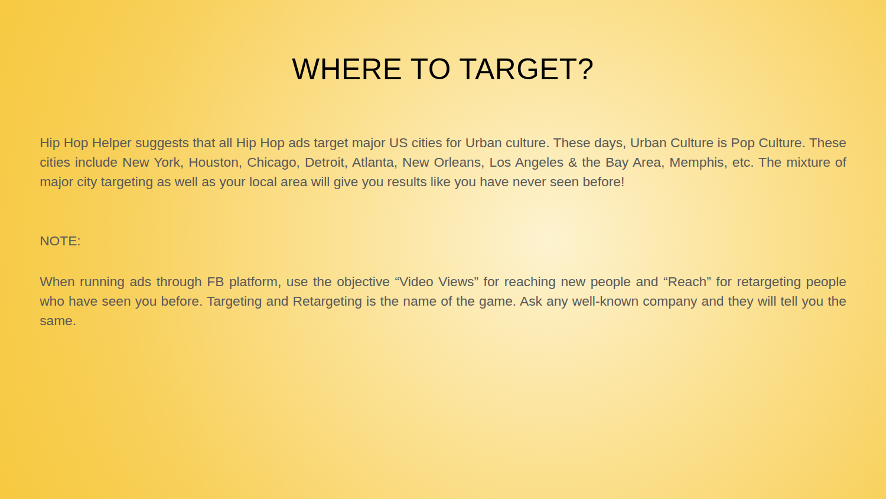WHERE TO TARGET?
Hip Hop Helper suggests that all Hip Hop ads target major US cities for Urban culture. These days, Urban Culture is Pop Culture. These cities include New York, Houston, Chicago, Detroit, Atlanta, New Orleans, Los Angeles & the Bay Area, Memphis, etc. The mixture of major city targeting as well as your local area will give you results like you have never seen before!
NOTE:
When running ads through FB platform, use the objective “Video Views” for reaching new people and “Reach” for retargeting people who have seen you before. Targeting and Retargeting is the name of the game. Ask any well-known company and they will tell you the same.